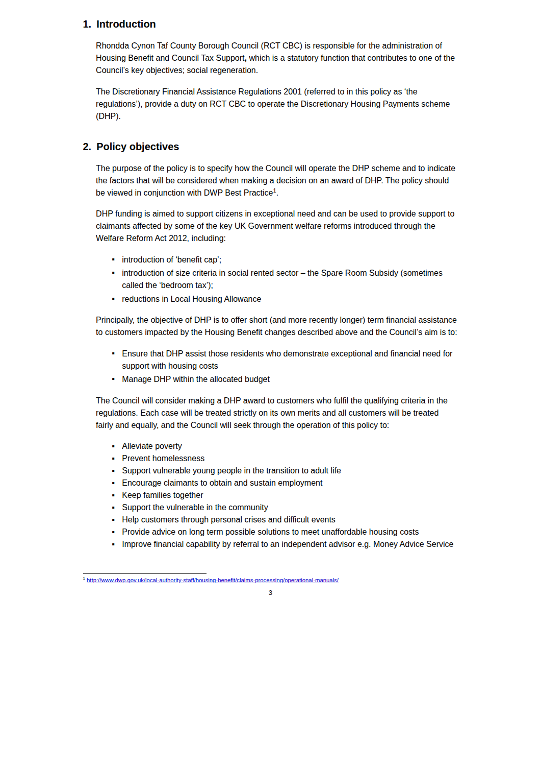1. Introduction
Rhondda Cynon Taf County Borough Council (RCT CBC) is responsible for the administration of Housing Benefit and Council Tax Support, which is a statutory function that contributes to one of the Council’s key objectives; social regeneration.
The Discretionary Financial Assistance Regulations 2001 (referred to in this policy as ‘the regulations’), provide a duty on RCT CBC to operate the Discretionary Housing Payments scheme (DHP).
2. Policy objectives
The purpose of the policy is to specify how the Council will operate the DHP scheme and to indicate the factors that will be considered when making a decision on an award of DHP. The policy should be viewed in conjunction with DWP Best Practice1.
DHP funding is aimed to support citizens in exceptional need and can be used to provide support to claimants affected by some of the key UK Government welfare reforms introduced through the Welfare Reform Act 2012, including:
introduction of ‘benefit cap’;
introduction of size criteria in social rented sector – the Spare Room Subsidy (sometimes called the ‘bedroom tax’);
reductions in Local Housing Allowance
Principally, the objective of DHP is to offer short (and more recently longer) term financial assistance to customers impacted by the Housing Benefit changes described above and the Council’s aim is to:
Ensure that DHP assist those residents who demonstrate exceptional and financial need for support with housing costs
Manage DHP within the allocated budget
The Council will consider making a DHP award to customers who fulfil the qualifying criteria in the regulations. Each case will be treated strictly on its own merits and all customers will be treated fairly and equally, and the Council will seek through the operation of this policy to:
Alleviate poverty
Prevent homelessness
Support vulnerable young people in the transition to adult life
Encourage claimants to obtain and sustain employment
Keep families together
Support the vulnerable in the community
Help customers through personal crises and difficult events
Provide advice on long term possible solutions to meet unaffordable housing costs
Improve financial capability by referral to an independent advisor e.g. Money Advice Service
1 http://www.dwp.gov.uk/local-authority-staff/housing-benefit/claims-processing/operational-manuals/
3